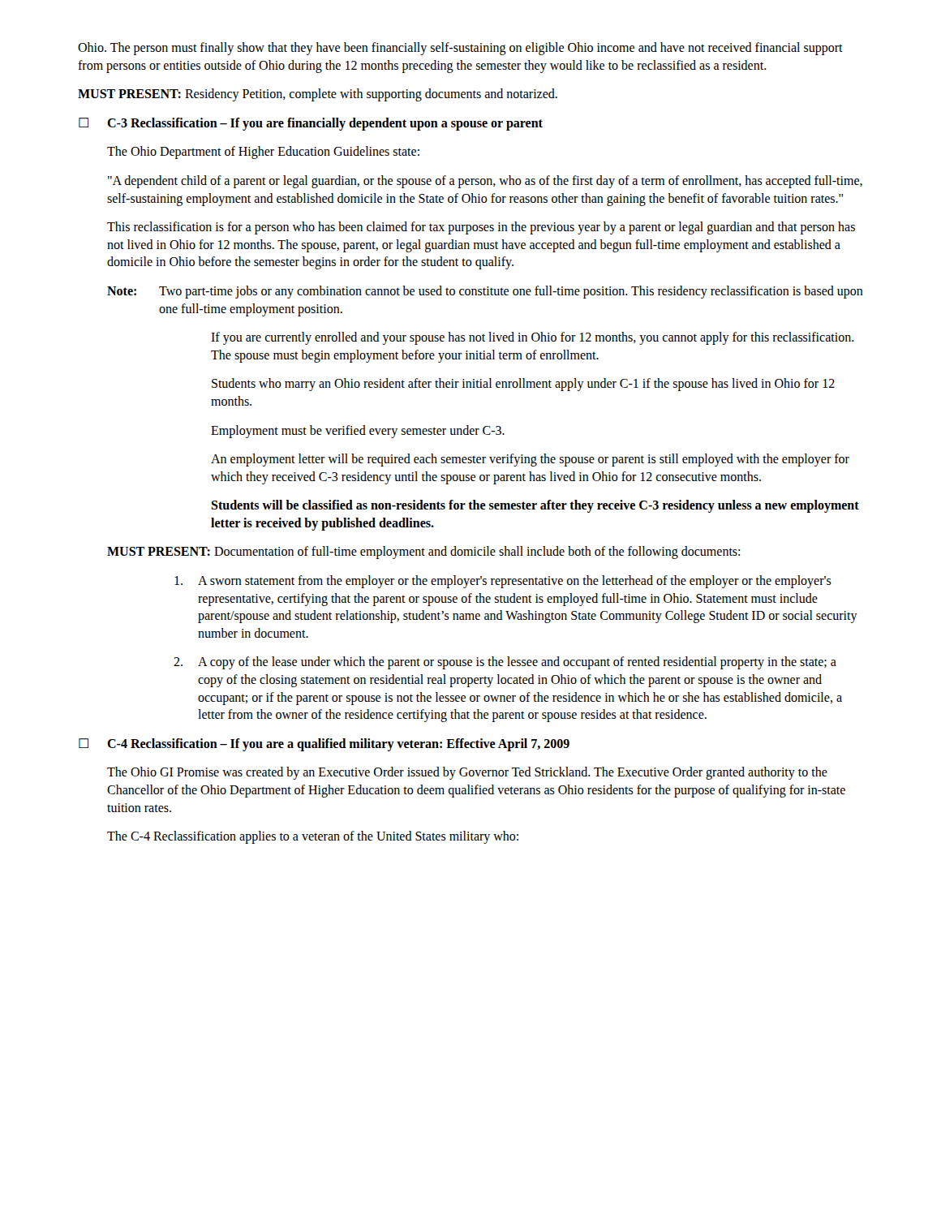Ohio. The person must finally show that they have been financially self-sustaining on eligible Ohio income and have not received financial support from persons or entities outside of Ohio during the 12 months preceding the semester they would like to be reclassified as a resident.
MUST PRESENT: Residency Petition, complete with supporting documents and notarized.
C-3 Reclassification – If you are financially dependent upon a spouse or parent
The Ohio Department of Higher Education Guidelines state:
"A dependent child of a parent or legal guardian, or the spouse of a person, who as of the first day of a term of enrollment, has accepted full-time, self-sustaining employment and established domicile in the State of Ohio for reasons other than gaining the benefit of favorable tuition rates."
This reclassification is for a person who has been claimed for tax purposes in the previous year by a parent or legal guardian and that person has not lived in Ohio for 12 months. The spouse, parent, or legal guardian must have accepted and begun full-time employment and established a domicile in Ohio before the semester begins in order for the student to qualify.
Note:
Two part-time jobs or any combination cannot be used to constitute one full-time position. This residency reclassification is based upon one full-time employment position.
If you are currently enrolled and your spouse has not lived in Ohio for 12 months, you cannot apply for this reclassification. The spouse must begin employment before your initial term of enrollment.
Students who marry an Ohio resident after their initial enrollment apply under C-1 if the spouse has lived in Ohio for 12 months.
Employment must be verified every semester under C-3.
An employment letter will be required each semester verifying the spouse or parent is still employed with the employer for which they received C-3 residency until the spouse or parent has lived in Ohio for 12 consecutive months.
Students will be classified as non-residents for the semester after they receive C-3 residency unless a new employment letter is received by published deadlines.
MUST PRESENT: Documentation of full-time employment and domicile shall include both of the following documents:
A sworn statement from the employer or the employer's representative on the letterhead of the employer or the employer's representative, certifying that the parent or spouse of the student is employed full-time in Ohio. Statement must include parent/spouse and student relationship, student’s name and Washington State Community College Student ID or social security number in document.
A copy of the lease under which the parent or spouse is the lessee and occupant of rented residential property in the state; a copy of the closing statement on residential real property located in Ohio of which the parent or spouse is the owner and occupant; or if the parent or spouse is not the lessee or owner of the residence in which he or she has established domicile, a letter from the owner of the residence certifying that the parent or spouse resides at that residence.
C-4 Reclassification – If you are a qualified military veteran: Effective April 7, 2009
The Ohio GI Promise was created by an Executive Order issued by Governor Ted Strickland. The Executive Order granted authority to the Chancellor of the Ohio Department of Higher Education to deem qualified veterans as Ohio residents for the purpose of qualifying for in-state tuition rates.
The C-4 Reclassification applies to a veteran of the United States military who: